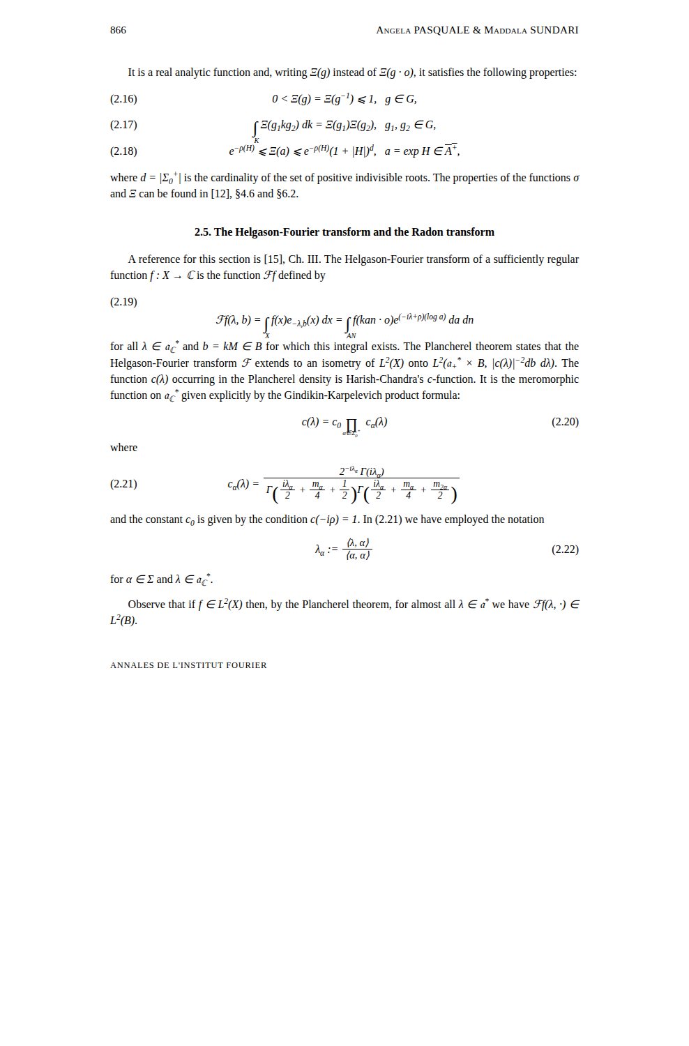866 Angela PASQUALE & Maddala SUNDARI
It is a real analytic function and, writing Ξ(g) instead of Ξ(g · o), it satisfies the following properties:
(2.16) 0 < Ξ(g) = Ξ(g−1) ⩽ 1, g ∈ G,
(2.17) ∫K Ξ(g1kg2) dk = Ξ(g1)Ξ(g2), g1, g2 ∈ G,
(2.18) e−ρ(H) ⩽ Ξ(a) ⩽ e−ρ(H)(1 + |H|)d, a = exp H ∈ A+,
where d = |Σ0+| is the cardinality of the set of positive indivisible roots. The properties of the functions σ and Ξ can be found in [12], §4.6 and §6.2.
2.5. The Helgason-Fourier transform and the Radon transform
A reference for this section is [15], Ch. III. The Helgason-Fourier transform of a sufficiently regular function f : X → ℂ is the function ℱf defined by
(2.19)
ℱf(λ, b) = ∫X f(x)e−λ,b(x) dx = ∫AN f(kan · o)e(−iλ+ρ)(log a) da dn
for all λ ∈ 𝔞ℂ* and b = kM ∈ B for which this integral exists. The Plancherel theorem states that the Helgason-Fourier transform ℱ extends to an isometry of L2(X) onto L2(𝔞+* × B, |c(λ)|−2db dλ). The function c(λ) occurring in the Plancherel density is Harish-Chandra's c-function. It is the meromorphic function on 𝔞ℂ* given explicitly by the Gindikin-Karpelevich product formula:
c(λ) = c0 ∏α∈Σ0+ cα(λ) (2.20)
where
(2.21) cα(λ) = 2−iλα Γ(iλα) Γ(iλα 2 + mα 4 + 12) Γ(iλα 2 + mα 4 + m2α 2)
and the constant c0 is given by the condition c(−iρ) = 1. In (2.21) we have employed the notation
λα := ⟨λ, α⟩⟨α, α⟩ (2.22)
for α ∈ Σ and λ ∈ 𝔞ℂ*.
Observe that if f ∈ L2(X) then, by the Plancherel theorem, for almost all λ ∈ 𝔞* we have ℱf(λ, ·) ∈ L2(B).
ANNALES DE L'INSTITUT FOURIER